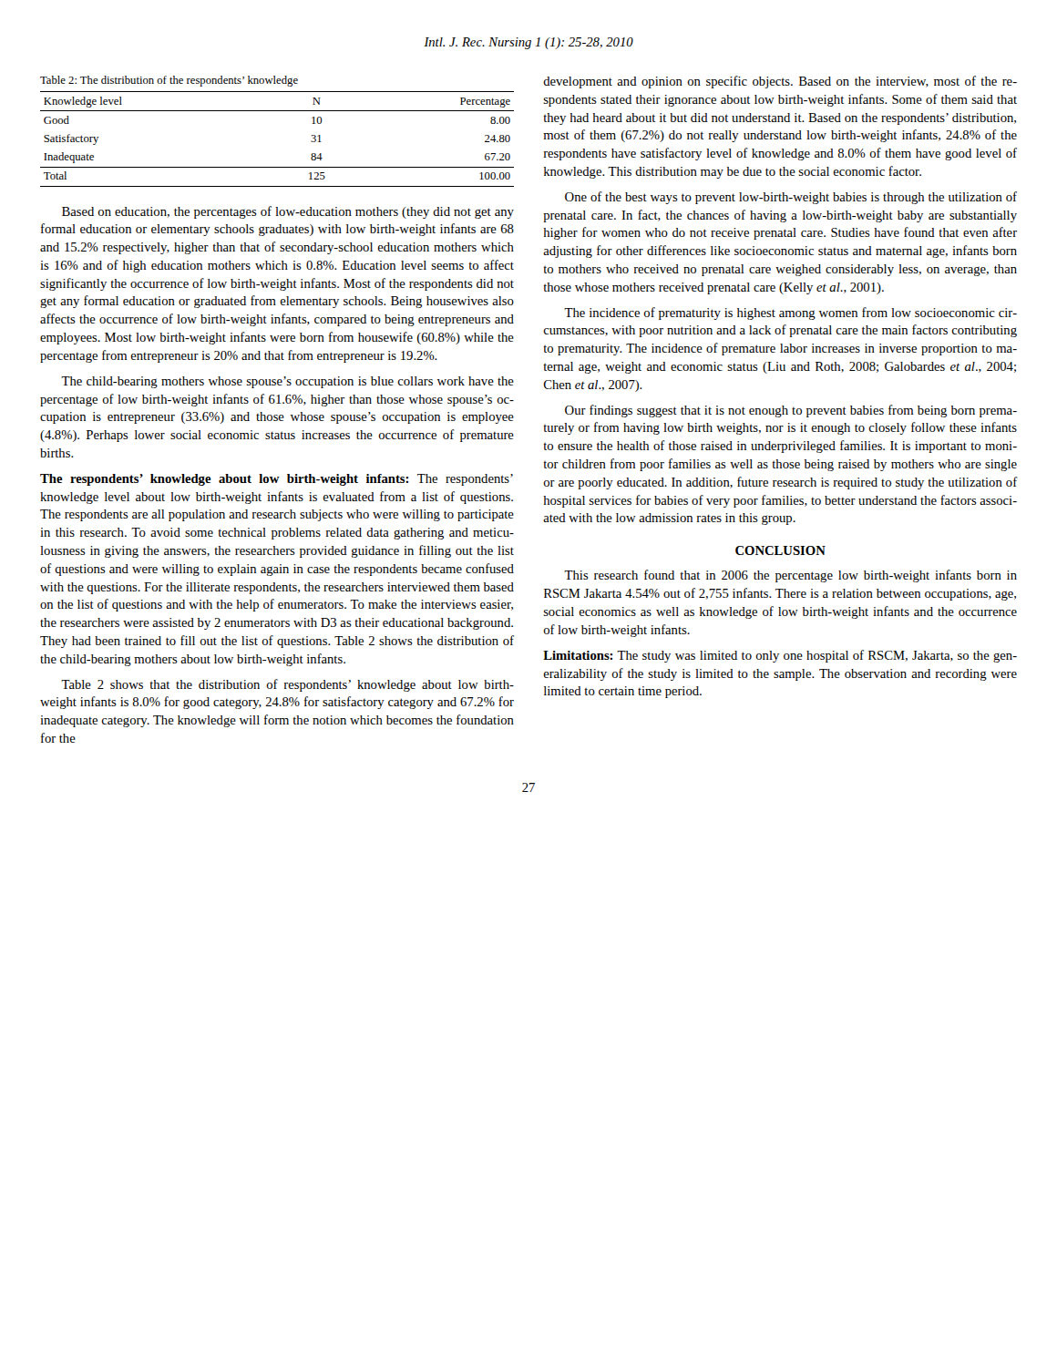Intl. J. Rec. Nursing 1 (1): 25-28, 2010
Table 2: The distribution of the respondents’ knowledge
| Knowledge level | N | Percentage |
| --- | --- | --- |
| Good | 10 | 8.00 |
| Satisfactory | 31 | 24.80 |
| Inadequate | 84 | 67.20 |
| Total | 125 | 100.00 |
Based on education, the percentages of low-education mothers (they did not get any formal education or elementary schools graduates) with low birth-weight infants are 68 and 15.2% respectively, higher than that of secondary-school education mothers which is 16% and of high education mothers which is 0.8%. Education level seems to affect significantly the occurrence of low birth-weight infants. Most of the respondents did not get any formal education or graduated from elementary schools. Being housewives also affects the occurrence of low birth-weight infants, compared to being entrepreneurs and employees. Most low birth-weight infants were born from housewife (60.8%) while the percentage from entrepreneur is 20% and that from entrepreneur is 19.2%.
The child-bearing mothers whose spouse’s occupation is blue collars work have the percentage of low birth-weight infants of 61.6%, higher than those whose spouse’s occupation is entrepreneur (33.6%) and those whose spouse’s occupation is employee (4.8%). Perhaps lower social economic status increases the occurrence of premature births.
The respondents’ knowledge about low birth-weight infants: The respondents’ knowledge level about low birth-weight infants is evaluated from a list of questions. The respondents are all population and research subjects who were willing to participate in this research. To avoid some technical problems related data gathering and meticulousness in giving the answers, the researchers provided guidance in filling out the list of questions and were willing to explain again in case the respondents became confused with the questions. For the illiterate respondents, the researchers interviewed them based on the list of questions and with the help of enumerators. To make the interviews easier, the researchers were assisted by 2 enumerators with D3 as their educational background. They had been trained to fill out the list of questions. Table 2 shows the distribution of the child-bearing mothers about low birth-weight infants.
Table 2 shows that the distribution of respondents’ knowledge about low birth-weight infants is 8.0% for good category, 24.8% for satisfactory category and 67.2% for inadequate category. The knowledge will form the notion which becomes the foundation for the
development and opinion on specific objects. Based on the interview, most of the respondents stated their ignorance about low birth-weight infants. Some of them said that they had heard about it but did not understand it. Based on the respondents’ distribution, most of them (67.2%) do not really understand low birth-weight infants, 24.8% of the respondents have satisfactory level of knowledge and 8.0% of them have good level of knowledge. This distribution may be due to the social economic factor.
One of the best ways to prevent low-birth-weight babies is through the utilization of prenatal care. In fact, the chances of having a low-birth-weight baby are substantially higher for women who do not receive prenatal care. Studies have found that even after adjusting for other differences like socioeconomic status and maternal age, infants born to mothers who received no prenatal care weighed considerably less, on average, than those whose mothers received prenatal care (Kelly et al., 2001).
The incidence of prematurity is highest among women from low socioeconomic circumstances, with poor nutrition and a lack of prenatal care the main factors contributing to prematurity. The incidence of premature labor increases in inverse proportion to maternal age, weight and economic status (Liu and Roth, 2008; Galobardes et al., 2004; Chen et al., 2007).
Our findings suggest that it is not enough to prevent babies from being born prematurely or from having low birth weights, nor is it enough to closely follow these infants to ensure the health of those raised in underprivileged families. It is important to monitor children from poor families as well as those being raised by mothers who are single or are poorly educated. In addition, future research is required to study the utilization of hospital services for babies of very poor families, to better understand the factors associated with the low admission rates in this group.
Conclusion
This research found that in 2006 the percentage low birth-weight infants born in RSCM Jakarta 4.54% out of 2,755 infants. There is a relation between occupations, age, social economics as well as knowledge of low birth-weight infants and the occurrence of low birth-weight infants.
Limitations: The study was limited to only one hospital of RSCM, Jakarta, so the generalizability of the study is limited to the sample. The observation and recording were limited to certain time period.
27